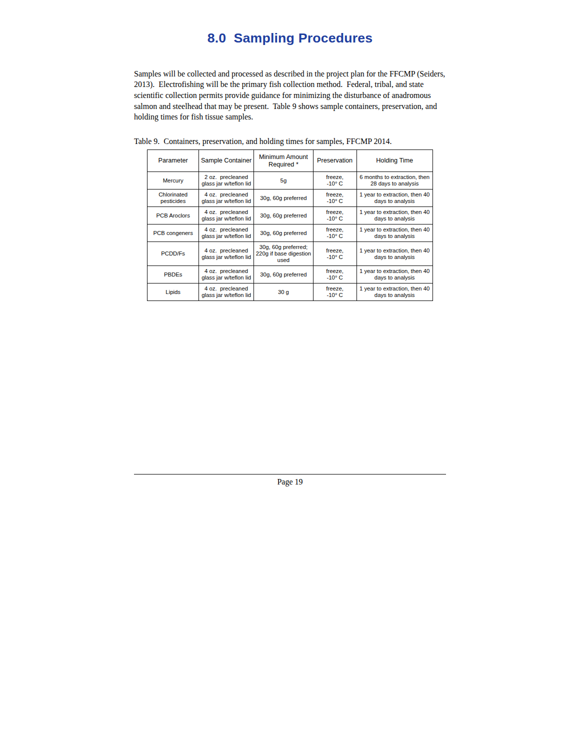8.0 Sampling Procedures
Samples will be collected and processed as described in the project plan for the FFCMP (Seiders, 2013). Electrofishing will be the primary fish collection method. Federal, tribal, and state scientific collection permits provide guidance for minimizing the disturbance of anadromous salmon and steelhead that may be present. Table 9 shows sample containers, preservation, and holding times for fish tissue samples.
Table 9. Containers, preservation, and holding times for samples, FFCMP 2014.
| Parameter | Sample Container | Minimum Amount Required * | Preservation | Holding Time |
| --- | --- | --- | --- | --- |
| Mercury | 2 oz. precleaned glass jar w/teflon lid | 5g | freeze, -10° C | 6 months to extraction, then 28 days to analysis |
| Chlorinated pesticides | 4 oz. precleaned glass jar w/teflon lid | 30g, 60g preferred | freeze, -10° C | 1 year to extraction, then 40 days to analysis |
| PCB Aroclors | 4 oz. precleaned glass jar w/teflon lid | 30g, 60g preferred | freeze, -10° C | 1 year to extraction, then 40 days to analysis |
| PCB congeners | 4 oz. precleaned glass jar w/teflon lid | 30g, 60g preferred | freeze, -10° C | 1 year to extraction, then 40 days to analysis |
| PCDD/Fs | 4 oz. precleaned glass jar w/teflon lid | 30g, 60g preferred; 220g if base digestion used | freeze, -10° C | 1 year to extraction, then 40 days to analysis |
| PBDEs | 4 oz. precleaned glass jar w/teflon lid | 30g, 60g preferred | freeze, -10° C | 1 year to extraction, then 40 days to analysis |
| Lipids | 4 oz. precleaned glass jar w/teflon lid | 30 g | freeze, -10° C | 1 year to extraction, then 40 days to analysis |
Page 19